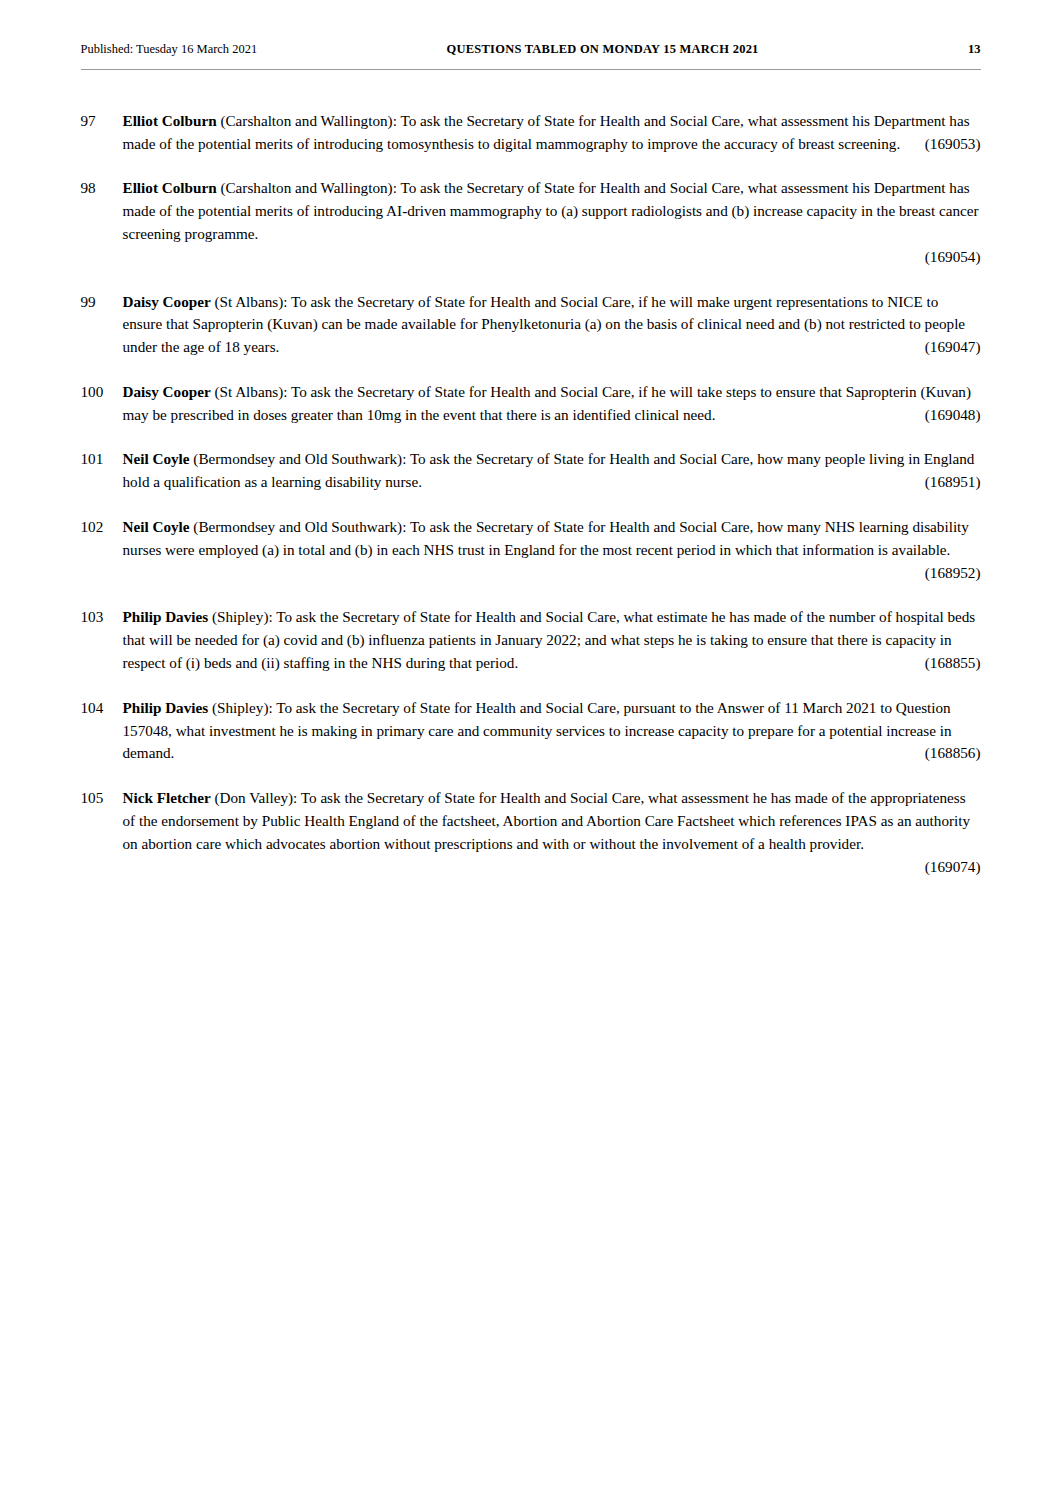Published: Tuesday 16 March 2021 Questions tabled on Monday 15 March 2021 13
97 Elliot Colburn (Carshalton and Wallington): To ask the Secretary of State for Health and Social Care, what assessment his Department has made of the potential merits of introducing tomosynthesis to digital mammography to improve the accuracy of breast screening. (169053)
98 Elliot Colburn (Carshalton and Wallington): To ask the Secretary of State for Health and Social Care, what assessment his Department has made of the potential merits of introducing AI-driven mammography to (a) support radiologists and (b) increase capacity in the breast cancer screening programme. (169054)
99 Daisy Cooper (St Albans): To ask the Secretary of State for Health and Social Care, if he will make urgent representations to NICE to ensure that Sapropterin (Kuvan) can be made available for Phenylketonuria (a) on the basis of clinical need and (b) not restricted to people under the age of 18 years. (169047)
100 Daisy Cooper (St Albans): To ask the Secretary of State for Health and Social Care, if he will take steps to ensure that Sapropterin (Kuvan) may be prescribed in doses greater than 10mg in the event that there is an identified clinical need. (169048)
101 Neil Coyle (Bermondsey and Old Southwark): To ask the Secretary of State for Health and Social Care, how many people living in England hold a qualification as a learning disability nurse. (168951)
102 Neil Coyle (Bermondsey and Old Southwark): To ask the Secretary of State for Health and Social Care, how many NHS learning disability nurses were employed (a) in total and (b) in each NHS trust in England for the most recent period in which that information is available. (168952)
103 Philip Davies (Shipley): To ask the Secretary of State for Health and Social Care, what estimate he has made of the number of hospital beds that will be needed for (a) covid and (b) influenza patients in January 2022; and what steps he is taking to ensure that there is capacity in respect of (i) beds and (ii) staffing in the NHS during that period. (168855)
104 Philip Davies (Shipley): To ask the Secretary of State for Health and Social Care, pursuant to the Answer of 11 March 2021 to Question 157048, what investment he is making in primary care and community services to increase capacity to prepare for a potential increase in demand. (168856)
105 Nick Fletcher (Don Valley): To ask the Secretary of State for Health and Social Care, what assessment he has made of the appropriateness of the endorsement by Public Health England of the factsheet, Abortion and Abortion Care Factsheet which references IPAS as an authority on abortion care which advocates abortion without prescriptions and with or without the involvement of a health provider. (169074)